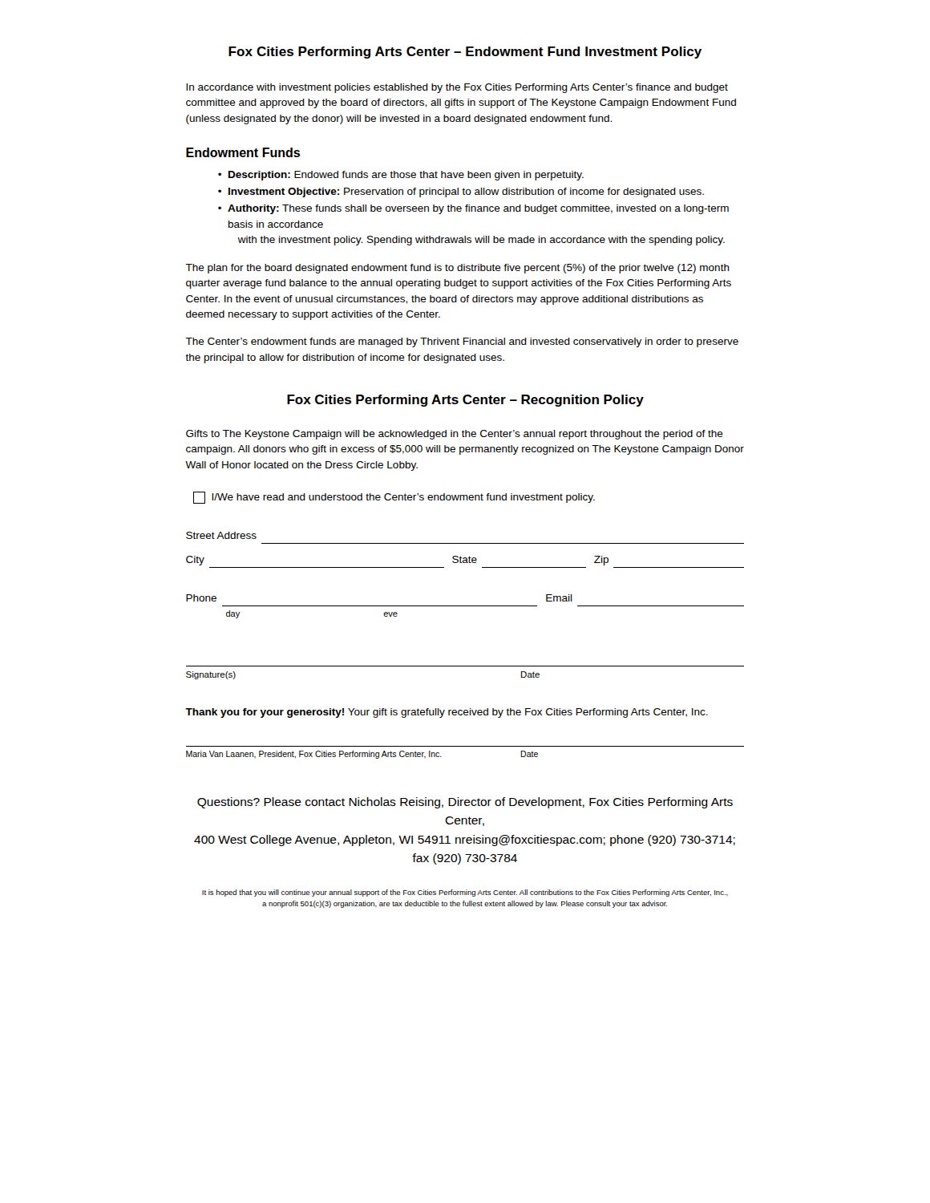Fox Cities Performing Arts Center – Endowment Fund Investment Policy
In accordance with investment policies established by the Fox Cities Performing Arts Center’s finance and budget committee and approved by the board of directors, all gifts in support of The Keystone Campaign Endowment Fund (unless designated by the donor) will be invested in a board designated endowment fund.
Endowment Funds
Description: Endowed funds are those that have been given in perpetuity.
Investment Objective: Preservation of principal to allow distribution of income for designated uses.
Authority: These funds shall be overseen by the finance and budget committee, invested on a long-term basis in accordance with the investment policy. Spending withdrawals will be made in accordance with the spending policy.
The plan for the board designated endowment fund is to distribute five percent (5%) of the prior twelve (12) month quarter average fund balance to the annual operating budget to support activities of the Fox Cities Performing Arts Center. In the event of unusual circumstances, the board of directors may approve additional distributions as deemed necessary to support activities of the Center.
The Center’s endowment funds are managed by Thrivent Financial and invested conservatively in order to preserve the principal to allow for distribution of income for designated uses.
Fox Cities Performing Arts Center – Recognition Policy
Gifts to The Keystone Campaign will be acknowledged in the Center’s annual report throughout the period of the campaign. All donors who gift in excess of $5,000 will be permanently recognized on The Keystone Campaign Donor Wall of Honor located on the Dress Circle Lobby.
I/We have read and understood the Center’s endowment fund investment policy.
Street Address
City State Zip
Phone Email
day eve
Signature(s)
Date
Thank you for your generosity! Your gift is gratefully received by the Fox Cities Performing Arts Center, Inc.
Maria Van Laanen, President, Fox Cities Performing Arts Center, Inc.
Date
Questions? Please contact Nicholas Reising, Director of Development, Fox Cities Performing Arts Center,
400 West College Avenue, Appleton, WI 54911 nreising@foxcitiespac.com; phone (920) 730-3714; fax (920) 730-3784
It is hoped that you will continue your annual support of the Fox Cities Performing Arts Center. All contributions to the Fox Cities Performing Arts Center, Inc.,
a nonprofit 501(c)(3) organization, are tax deductible to the fullest extent allowed by law. Please consult your tax advisor.